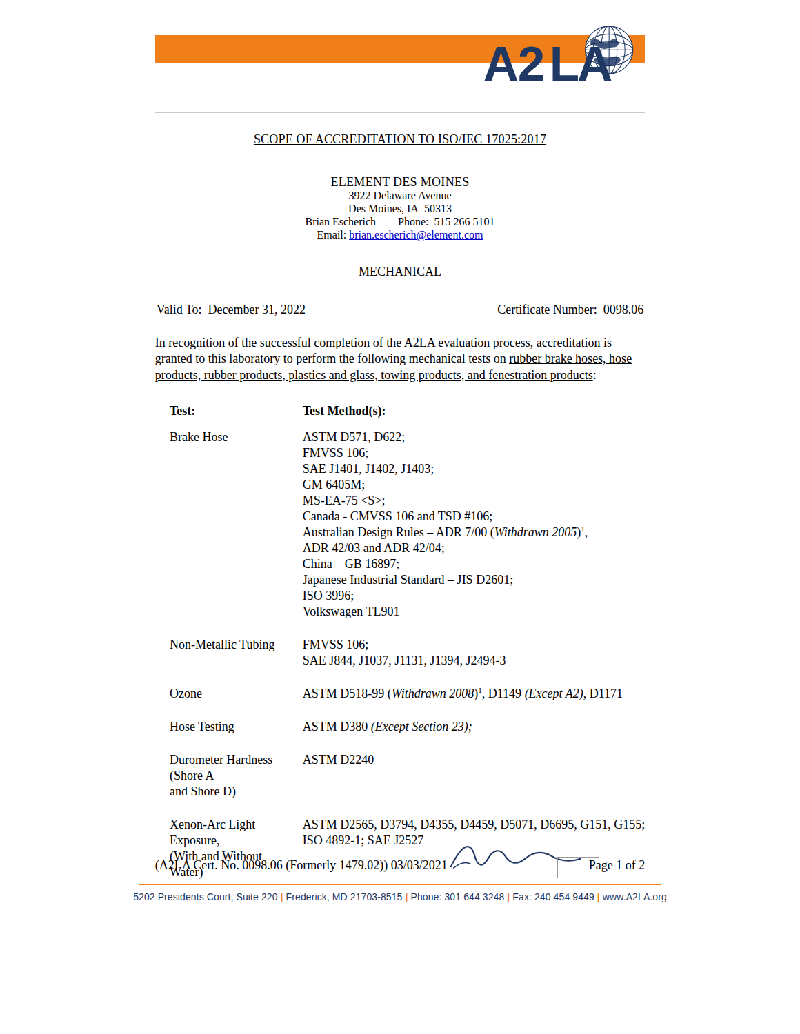A 2 L A
SCOPE OF ACCREDITATION TO ISO/IEC 17025:2017
ELEMENT DES MOINES
3922 Delaware Avenue
Des Moines, IA 50313
Brian Escherich Phone: 515 266 5101
Email: brian.escherich@element.com
MECHANICAL
Valid To: December 31, 2022
Certificate Number: 0098.06
In recognition of the successful completion of the A2LA evaluation process, accreditation is granted to this laboratory to perform the following mechanical tests on rubber brake hoses, hose products, rubber products, plastics and glass, towing products, and fenestration products:
| Test: | Test Method(s): |
| --- | --- |
| Brake Hose | ASTM D571, D622; FMVSS 106; SAE J1401, J1402, J1403; GM 6405M; MS-EA-75 <S>; Canada - CMVSS 106 and TSD #106; Australian Design Rules – ADR 7/00 ( Withdrawn 2005 ) 1 , ADR 42/03 and ADR 42/04; China – GB 16897; Japanese Industrial Standard – JIS D2601; ISO 3996; Volkswagen TL901 |
| Non-Metallic Tubing | FMVSS 106; SAE J844, J1037, J1131, J1394, J2494-3 |
| Ozone | ASTM D518-99 ( Withdrawn 2008 ) 1 , D1149 (Except A2) , D1171 |
| Hose Testing | ASTM D380 (Except Section 23); |
| Durometer Hardness (Shore A and Shore D) | ASTM D2240 |
| Xenon-Arc Light Exposure, (With and Without Water) | ASTM D2565, D3794, D4355, D4459, D5071, D6695, G151, G155; ISO 4892-1; SAE J2527 |
(A2LA Cert. No. 0098.06 (Formerly 1479.02)) 03/03/2021
Page 1 of 2
5202 Presidents Court, Suite 220 | Frederick, MD 21703-8515 | Phone: 301 644 3248 | Fax: 240 454 9449 | www.A2LA.org